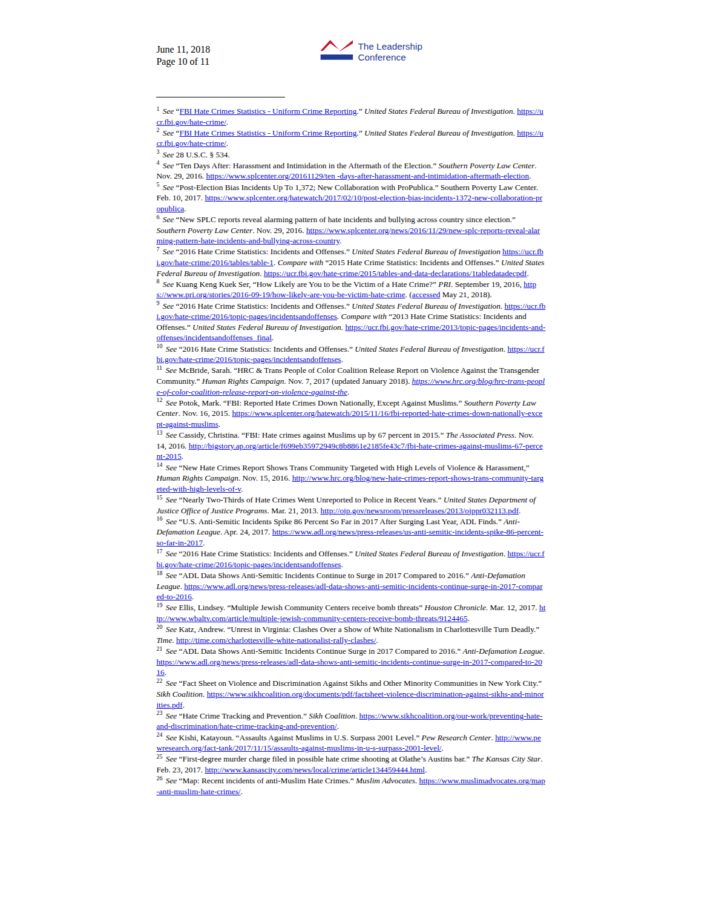June 11, 2018
Page 10 of 11
The Leadership Conference
1 See “FBI Hate Crimes Statistics - Uniform Crime Reporting.” United States Federal Bureau of Investigation. https://ucr.fbi.gov/hate-crime/.
2 See “FBI Hate Crimes Statistics - Uniform Crime Reporting.” United States Federal Bureau of Investigation. https://ucr.fbi.gov/hate-crime/.
3 See 28 U.S.C. § 534.
4 See “Ten Days After: Harassment and Intimidation in the Aftermath of the Election.” Southern Poverty Law Center. Nov. 29, 2016. https://www.splcenter.org/20161129/ten -days-after-harassment-and-intimidation-aftermath-election.
5 See “Post-Election Bias Incidents Up To 1,372; New Collaboration with ProPublica.” Southern Poverty Law Center. Feb. 10, 2017. https://www.splcenter.org/hatewatch/2017/02/10/post-election-bias-incidents-1372-new-collaboration-propublica.
6 See “New SPLC reports reveal alarming pattern of hate incidents and bullying across country since election.” Southern Poverty Law Center. Nov. 29, 2016. https://www.splcenter.org/news/2016/11/29/new-splc-reports-reveal-alarming-pattern-hate-incidents-and-bullying-across-country.
7 See “2016 Hate Crime Statistics: Incidents and Offenses.” United States Federal Bureau of Investigation https://ucr.fbi.gov/hate-crime/2016/tables/table-1. Compare with “2015 Hate Crime Statistics: Incidents and Offenses.” United States Federal Bureau of Investigation. https://ucr.fbi.gov/hate-crime/2015/tables-and-data-declarations/1tabledatadecpdf.
8 See Kuang Keng Kuek Ser, “How Likely are You to be the Victim of a Hate Crime?” PRI. September 19, 2016, https://www.pri.org/stories/2016-09-19/how-likely-are-you-be-victim-hate-crime. (accessed May 21, 2018).
9 See “2016 Hate Crime Statistics: Incidents and Offenses.” United States Federal Bureau of Investigation. https://ucr.fbi.gov/hate-crime/2016/topic-pages/incidentsandoffenses. Compare with “2013 Hate Crime Statistics: Incidents and Offenses.” United States Federal Bureau of Investigation. https://ucr.fbi.gov/hate-crime/2013/topic-pages/incidents-and-offenses/incidentsandoffenses_final.
10 See “2016 Hate Crime Statistics: Incidents and Offenses.” United States Federal Bureau of Investigation. https://ucr.fbi.gov/hate-crime/2016/topic-pages/incidentsandoffenses.
11 See McBride, Sarah. “HRC & Trans People of Color Coalition Release Report on Violence Against the Transgender Community.” Human Rights Campaign. Nov. 7, 2017 (updated January 2018). https://www.hrc.org/blog/hrc-trans-people-of-color-coalition-release-report-on-violence-against-the.
12 See Potok, Mark. “FBI: Reported Hate Crimes Down Nationally, Except Against Muslims.” Southern Poverty Law Center. Nov. 16, 2015. https://www.splcenter.org/hatewatch/2015/11/16/fbi-reported-hate-crimes-down-nationally-except-against-muslims.
13 See Cassidy, Christina. “FBI: Hate crimes against Muslims up by 67 percent in 2015.” The Associated Press. Nov. 14, 2016. http://bigstory.ap.org/article/f699eb35972949c8b8861e2185fe43c7/fbi-hate-crimes-against-muslims-67-percent-2015.
14 See “New Hate Crimes Report Shows Trans Community Targeted with High Levels of Violence & Harassment,” Human Rights Campaign. Nov. 15, 2016. http://www.hrc.org/blog/new-hate-crimes-report-shows-trans-community-targeted-with-high-levels-of-v.
15 See “Nearly Two-Thirds of Hate Crimes Went Unreported to Police in Recent Years.” United States Department of Justice Office of Justice Programs. Mar. 21, 2013. http://ojp.gov/newsroom/pressreleases/2013/ojppr032113.pdf.
16 See “U.S. Anti-Semitic Incidents Spike 86 Percent So Far in 2017 After Surging Last Year, ADL Finds.” Anti-Defamation League. Apr. 24, 2017. https://www.adl.org/news/press-releases/us-anti-semitic-incidents-spike-86-percent-so-far-in-2017.
17 See “2016 Hate Crime Statistics: Incidents and Offenses.” United States Federal Bureau of Investigation. https://ucr.fbi.gov/hate-crime/2016/topic-pages/incidentsandoffenses.
18 See “ADL Data Shows Anti-Semitic Incidents Continue to Surge in 2017 Compared to 2016.” Anti-Defamation League. https://www.adl.org/news/press-releases/adl-data-shows-anti-semitic-incidents-continue-surge-in-2017-compared-to-2016.
19 See Ellis, Lindsey. “Multiple Jewish Community Centers receive bomb threats” Houston Chronicle. Mar. 12, 2017. http://www.wbaltv.com/article/multiple-jewish-community-centers-receive-bomb-threats/9124465.
20 See Katz, Andrew. “Unrest in Virginia: Clashes Over a Show of White Nationalism in Charlottesville Turn Deadly.” Time. http://time.com/charlottesville-white-nationalist-rally-clashes/.
21 See “ADL Data Shows Anti-Semitic Incidents Continue Surge in 2017 Compared to 2016.” Anti-Defamation League. https://www.adl.org/news/press-releases/adl-data-shows-anti-semitic-incidents-continue-surge-in-2017-compared-to-2016.
22 See “Fact Sheet on Violence and Discrimination Against Sikhs and Other Minority Communities in New York City.” Sikh Coalition. https://www.sikhcoalition.org/documents/pdf/factsheet-violence-discrimination-against-sikhs-and-minorities.pdf.
23 See “Hate Crime Tracking and Prevention.” Sikh Coalition. https://www.sikhcoalition.org/our-work/preventing-hate-and-discrimination/hate-crime-tracking-and-prevention/.
24 See Kishi, Katayoun. “Assaults Against Muslims in U.S. Surpass 2001 Level.” Pew Research Center. http://www.pewresearch.org/fact-tank/2017/11/15/assaults-against-muslims-in-u-s-surpass-2001-level/.
25 See “First-degree murder charge filed in possible hate crime shooting at Olathe’s Austins bar.” The Kansas City Star. Feb. 23, 2017. http://www.kansascity.com/news/local/crime/article134459444.html.
26 See “Map: Recent incidents of anti-Muslim Hate Crimes.” Muslim Advocates. https://www.muslimadvocates.org/map-anti-muslim-hate-crimes/.